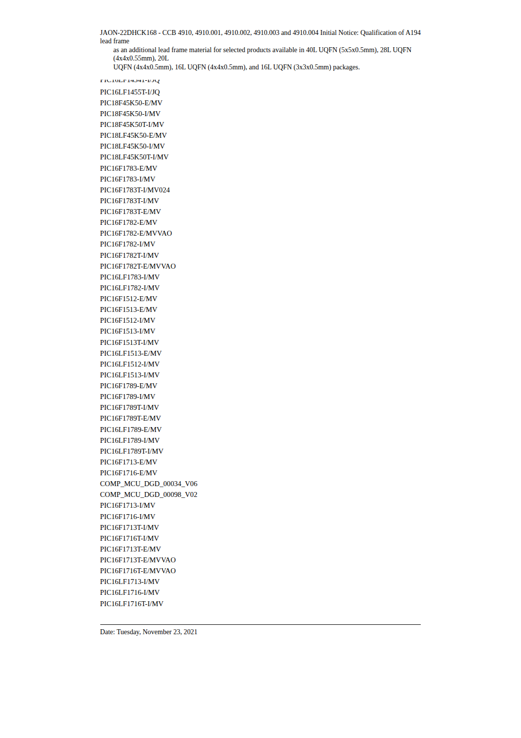JAON-22DHCK168 - CCB 4910, 4910.001, 4910.002, 4910.003 and 4910.004 Initial Notice: Qualification of A194 lead frame as an additional lead frame material for selected products available in 40L UQFN (5x5x0.5mm), 28L UQFN (4x4x0.55mm), 20L UQFN (4x4x0.5mm), 16L UQFN (4x4x0.5mm), and 16L UQFN (3x3x0.5mm) packages.
PIC16LF14541-I/JQ
PIC16LF1455T-I/JQ
PIC18F45K50-E/MV
PIC18F45K50-I/MV
PIC18F45K50T-I/MV
PIC18LF45K50-E/MV
PIC18LF45K50-I/MV
PIC18LF45K50T-I/MV
PIC16F1783-E/MV
PIC16F1783-I/MV
PIC16F1783T-I/MV024
PIC16F1783T-I/MV
PIC16F1783T-E/MV
PIC16F1782-E/MV
PIC16F1782-E/MVVAO
PIC16F1782-I/MV
PIC16F1782T-I/MV
PIC16F1782T-E/MVVAO
PIC16LF1783-I/MV
PIC16LF1782-I/MV
PIC16F1512-E/MV
PIC16F1513-E/MV
PIC16F1512-I/MV
PIC16F1513-I/MV
PIC16F1513T-I/MV
PIC16LF1513-E/MV
PIC16LF1512-I/MV
PIC16LF1513-I/MV
PIC16F1789-E/MV
PIC16F1789-I/MV
PIC16F1789T-I/MV
PIC16F1789T-E/MV
PIC16LF1789-E/MV
PIC16LF1789-I/MV
PIC16LF1789T-I/MV
PIC16F1713-E/MV
PIC16F1716-E/MV
COMP_MCU_DGD_00034_V06
COMP_MCU_DGD_00098_V02
PIC16F1713-I/MV
PIC16F1716-I/MV
PIC16F1713T-I/MV
PIC16F1716T-I/MV
PIC16F1713T-E/MV
PIC16F1713T-E/MVVAO
PIC16F1716T-E/MVVAO
PIC16LF1713-I/MV
PIC16LF1716-I/MV
PIC16LF1716T-I/MV
Date: Tuesday, November 23, 2021